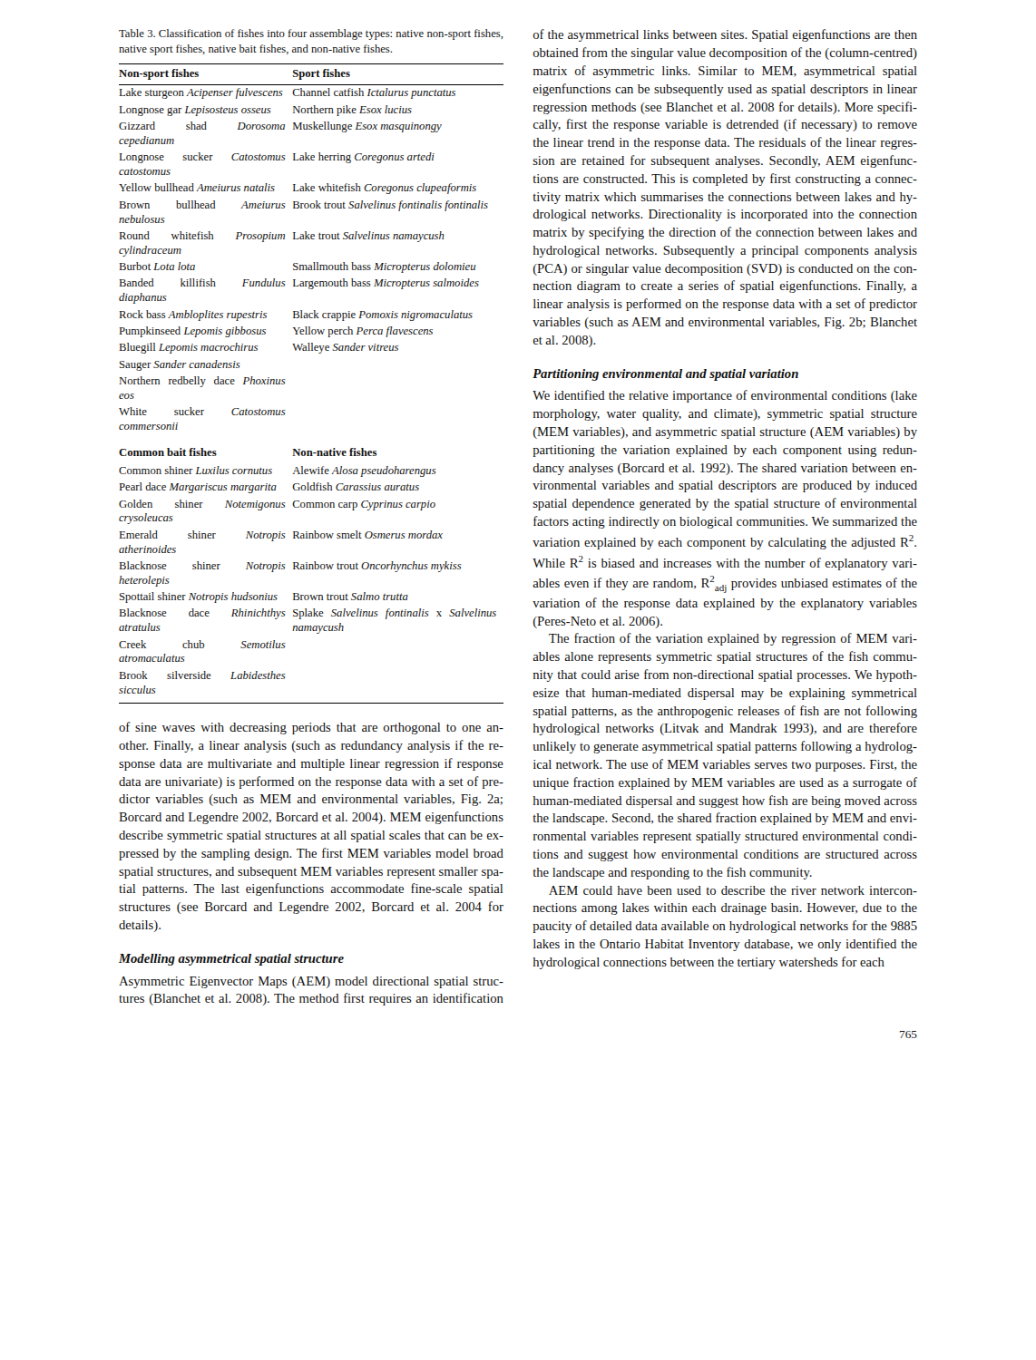Table 3. Classification of fishes into four assemblage types: native non-sport fishes, native sport fishes, native bait fishes, and non-native fishes.
| Non-sport fishes | Sport fishes |
| --- | --- |
| Lake sturgeon Acipenser fulvescens | Channel catfish Ictalurus punctatus |
| Longnose gar Lepisosteus osseus | Northern pike Esox lucius |
| Gizzard shad Dorosoma cepedianum | Muskellunge Esox masquinongy |
| Longnose sucker Catostomus catostomus | Lake herring Coregonus artedi |
| Yellow bullhead Ameiurus natalis | Lake whitefish Coregonus clupeaformis |
| Brown bullhead Ameiurus nebulosus | Brook trout Salvelinus fontinalis fontinalis |
| Round whitefish Prosopium cylindraceum | Lake trout Salvelinus namaycush |
| Burbot Lota lota | Smallmouth bass Micropterus dolomieu |
| Banded killifish Fundulus diaphanus | Largemouth bass Micropterus salmoides |
| Rock bass Ambloplites rupestris | Black crappie Pomoxis nigromaculatus |
| Pumpkinseed Lepomis gibbosus | Yellow perch Perca flavescens |
| Bluegill Lepomis macrochirus | Walleye Sander vitreus |
| Sauger Sander canadensis | |
| Northern redbelly dace Phoxinus eos | |
| White sucker Catostomus commersonii | |
| Common bait fishes | Non-native fishes |
| Common shiner Luxilus cornutus | Alewife Alosa pseudoharengus |
| Pearl dace Margariscus margarita | Goldfish Carassius auratus |
| Golden shiner Notemigonus crysoleucas | Common carp Cyprinus carpio |
| Emerald shiner Notropis atherinoides | Rainbow smelt Osmerus mordax |
| Blacknose shiner Notropis heterolepis | Rainbow trout Oncorhynchus mykiss |
| Spottail shiner Notropis hudsonius | Brown trout Salmo trutta |
| Blacknose dace Rhinichthys atratulus | Splake Salvelinus fontinalis x Salvelinus namaycush |
| Creek chub Semotilus atromaculatus | |
| Brook silverside Labidesthes sicculus | |
of sine waves with decreasing periods that are orthogonal to one another. Finally, a linear analysis (such as redundancy analysis if the response data are multivariate and multiple linear regression if response data are univariate) is performed on the response data with a set of predictor variables (such as MEM and environmental variables, Fig. 2a; Borcard and Legendre 2002, Borcard et al. 2004). MEM eigenfunctions describe symmetric spatial structures at all spatial scales that can be expressed by the sampling design. The first MEM variables model broad spatial structures, and subsequent MEM variables represent smaller spatial patterns. The last eigenfunctions accommodate fine-scale spatial structures (see Borcard and Legendre 2002, Borcard et al. 2004 for details).
Modelling asymmetrical spatial structure
Asymmetric Eigenvector Maps (AEM) model directional spatial structures (Blanchet et al. 2008). The method first requires an identification of the asymmetrical links between sites. Spatial eigenfunctions are then obtained from the singular value decomposition of the (column-centred) matrix of asymmetric links. Similar to MEM, asymmetrical spatial eigenfunctions can be subsequently used as spatial descriptors in linear regression methods (see Blanchet et al. 2008 for details). More specifically, first the response variable is detrended (if necessary) to remove the linear trend in the response data. The residuals of the linear regression are retained for subsequent analyses. Secondly, AEM eigenfunctions are constructed. This is completed by first constructing a connectivity matrix which summarises the connections between lakes and hydrological networks. Directionality is incorporated into the connection matrix by specifying the direction of the connection between lakes and hydrological networks. Subsequently a principal components analysis (PCA) or singular value decomposition (SVD) is conducted on the connection diagram to create a series of spatial eigenfunctions. Finally, a linear analysis is performed on the response data with a set of predictor variables (such as AEM and environmental variables, Fig. 2b; Blanchet et al. 2008).
Partitioning environmental and spatial variation
We identified the relative importance of environmental conditions (lake morphology, water quality, and climate), symmetric spatial structure (MEM variables), and asymmetric spatial structure (AEM variables) by partitioning the variation explained by each component using redundancy analyses (Borcard et al. 1992). The shared variation between environmental variables and spatial descriptors are produced by induced spatial dependence generated by the spatial structure of environmental factors acting indirectly on biological communities. We summarized the variation explained by each component by calculating the adjusted R2. While R2 is biased and increases with the number of explanatory variables even if they are random, R2adj provides unbiased estimates of the variation of the response data explained by the explanatory variables (Peres-Neto et al. 2006).
The fraction of the variation explained by regression of MEM variables alone represents symmetric spatial structures of the fish community that could arise from non-directional spatial processes. We hypothesize that human-mediated dispersal may be explaining symmetrical spatial patterns, as the anthropogenic releases of fish are not following hydrological networks (Litvak and Mandrak 1993), and are therefore unlikely to generate asymmetrical spatial patterns following a hydrological network. The use of MEM variables serves two purposes. First, the unique fraction explained by MEM variables are used as a surrogate of human-mediated dispersal and suggest how fish are being moved across the landscape. Second, the shared fraction explained by MEM and environmental variables represent spatially structured environmental conditions and suggest how environmental conditions are structured across the landscape and responding to the fish community.
AEM could have been used to describe the river network interconnections among lakes within each drainage basin. However, due to the paucity of detailed data available on hydrological networks for the 9885 lakes in the Ontario Habitat Inventory database, we only identified the hydrological connections between the tertiary watersheds for each
765